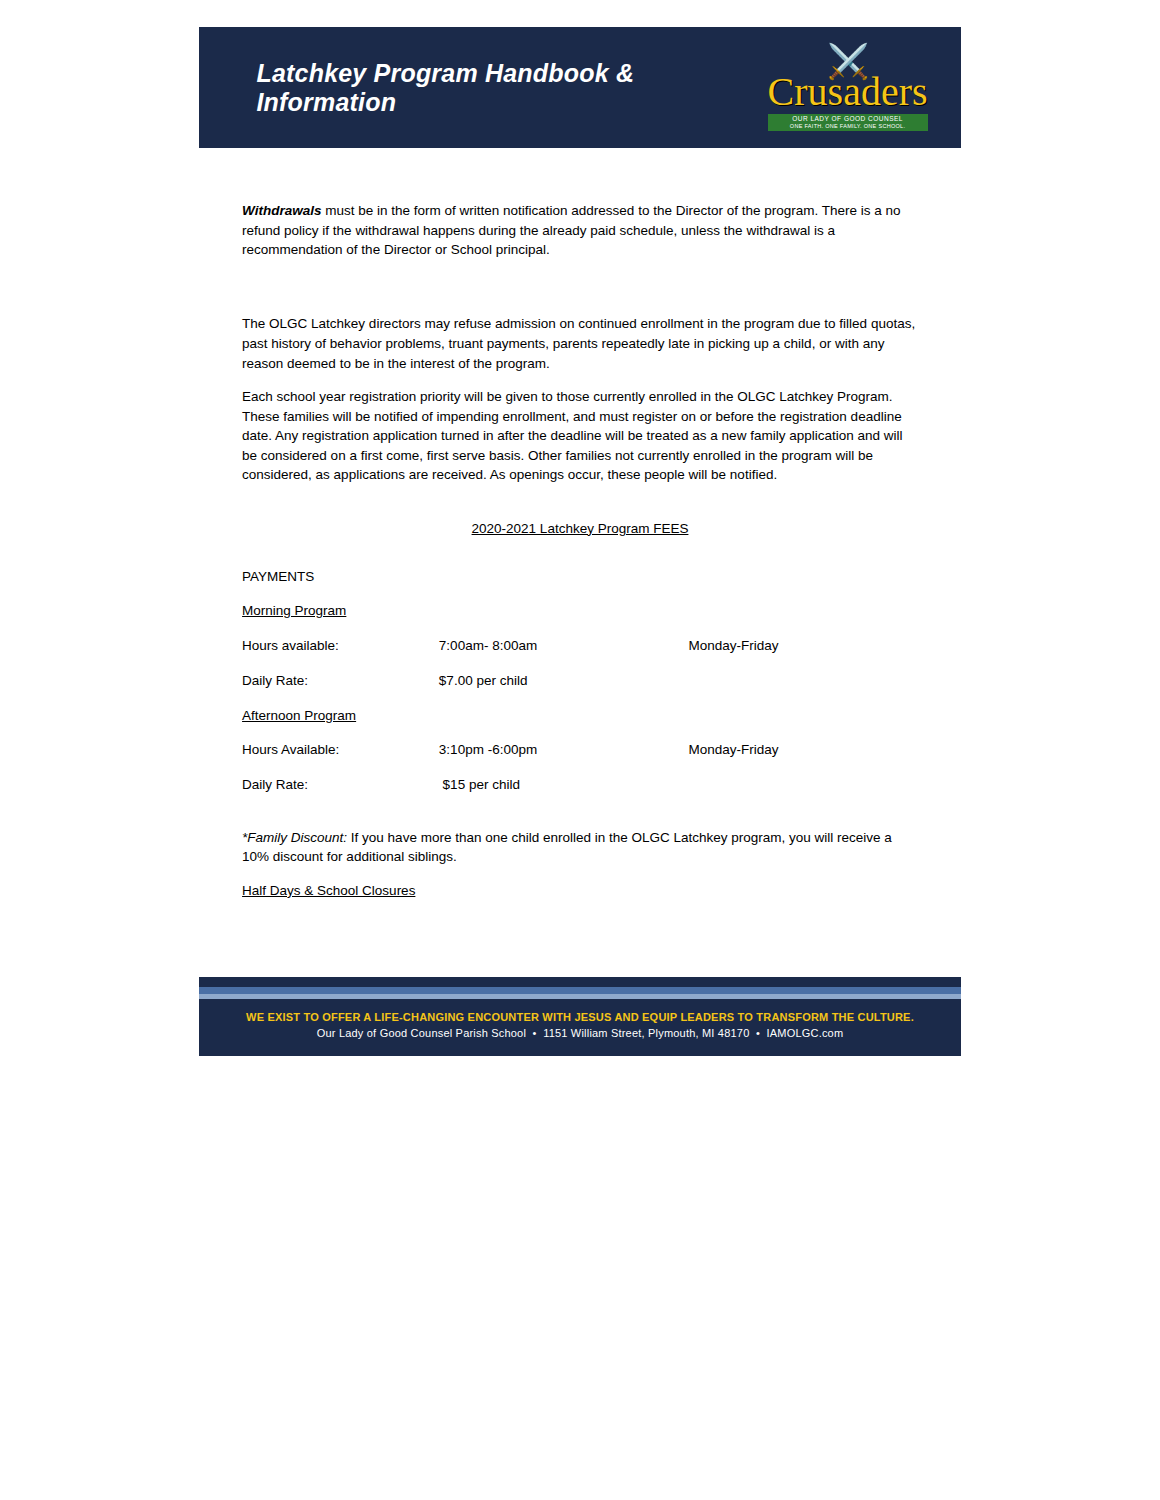Latchkey Program Handbook & Information
⚔️ Crusaders OUR LADY OF GOOD COUNSEL ONE FAITH. ONE FAMILY. ONE SCHOOL.
Withdrawals must be in the form of written notification addressed to the Director of the program. There is a no refund policy if the withdrawal happens during the already paid schedule, unless the withdrawal is a recommendation of the Director or School principal.
The OLGC Latchkey directors may refuse admission on continued enrollment in the program due to filled quotas, past history of behavior problems, truant payments, parents repeatedly late in picking up a child, or with any reason deemed to be in the interest of the program.
Each school year registration priority will be given to those currently enrolled in the OLGC Latchkey Program. These families will be notified of impending enrollment, and must register on or before the registration deadline date. Any registration application turned in after the deadline will be treated as a new family application and will be considered on a first come, first serve basis. Other families not currently enrolled in the program will be considered, as applications are received. As openings occur, these people will be notified.
2020-2021 Latchkey Program FEES
PAYMENTS
| Morning Program | | |
| Hours available: | 7:00am- 8:00am | Monday-Friday |
| Daily Rate: | $7.00 per child | |
| Afternoon Program | | |
| Hours Available: | 3:10pm -6:00pm | Monday-Friday |
| Daily Rate: | $15 per child | |
*Family Discount: If you have more than one child enrolled in the OLGC Latchkey program, you will receive a 10% discount for additional siblings.
Half Days & School Closures
WE EXIST TO OFFER A LIFE-CHANGING ENCOUNTER WITH JESUS AND EQUIP LEADERS TO TRANSFORM THE CULTURE.
Our Lady of Good Counsel Parish School • 1151 William Street, Plymouth, MI 48170 • IAMOLGC.com